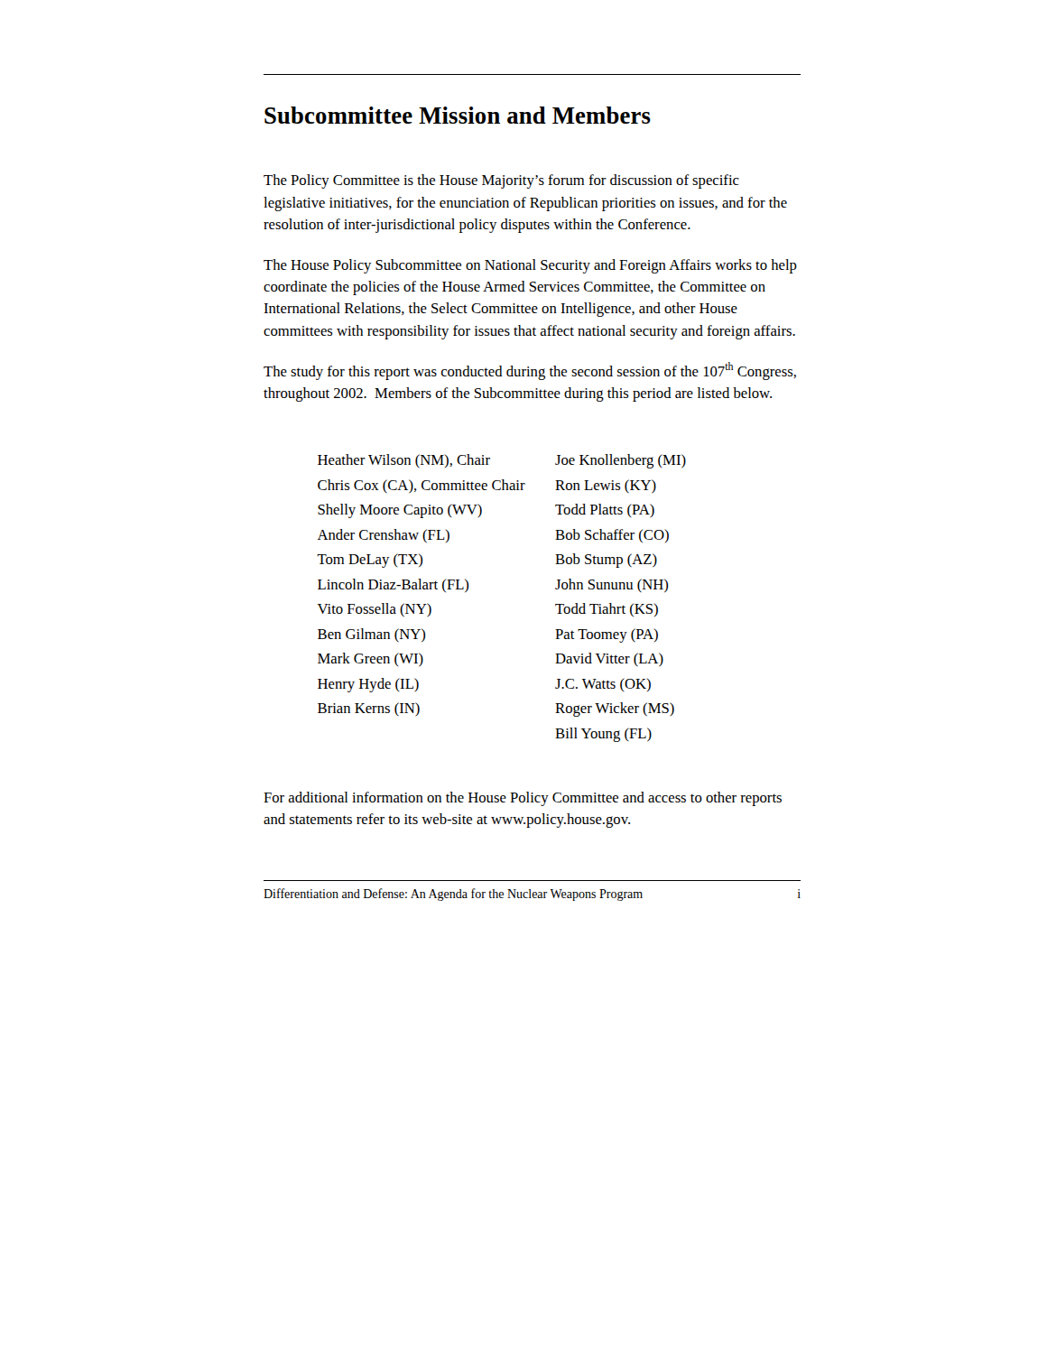Subcommittee Mission and Members
The Policy Committee is the House Majority’s forum for discussion of specific legislative initiatives, for the enunciation of Republican priorities on issues, and for the resolution of inter-jurisdictional policy disputes within the Conference.
The House Policy Subcommittee on National Security and Foreign Affairs works to help coordinate the policies of the House Armed Services Committee, the Committee on International Relations, the Select Committee on Intelligence, and other House committees with responsibility for issues that affect national security and foreign affairs.
The study for this report was conducted during the second session of the 107th Congress, throughout 2002. Members of the Subcommittee during this period are listed below.
| Heather Wilson (NM), Chair | Joe Knollenberg (MI) |
| Chris Cox (CA), Committee Chair | Ron Lewis (KY) |
| Shelly Moore Capito (WV) | Todd Platts (PA) |
| Ander Crenshaw (FL) | Bob Schaffer (CO) |
| Tom DeLay (TX) | Bob Stump (AZ) |
| Lincoln Diaz-Balart (FL) | John Sununu (NH) |
| Vito Fossella (NY) | Todd Tiahrt (KS) |
| Ben Gilman (NY) | Pat Toomey (PA) |
| Mark Green (WI) | David Vitter (LA) |
| Henry Hyde (IL) | J.C. Watts (OK) |
| Brian Kerns (IN) | Roger Wicker (MS) |
| | Bill Young (FL) |
For additional information on the House Policy Committee and access to other reports and statements refer to its web-site at www.policy.house.gov.
Differentiation and Defense: An Agenda for the Nuclear Weapons Program
i